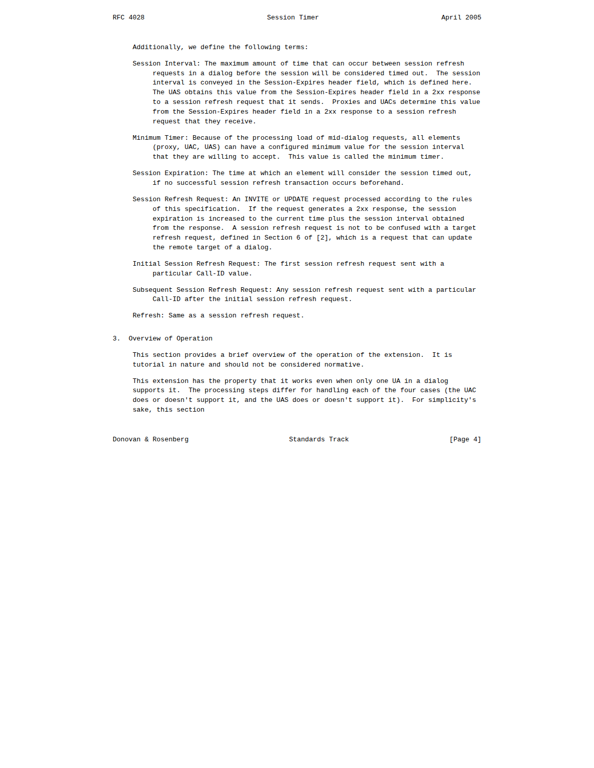RFC 4028 Session Timer April 2005
Additionally, we define the following terms:
Session Interval
Session Interval: The maximum amount of time that can occur between session refresh requests in a dialog before the session will be considered timed out. The session interval is conveyed in the Session-Expires header field, which is defined here. The UAS obtains this value from the Session-Expires header field in a 2xx response to a session refresh request that it sends. Proxies and UACs determine this value from the Session-Expires header field in a 2xx response to a session refresh request that they receive.
Minimum Timer
Minimum Timer: Because of the processing load of mid-dialog requests, all elements (proxy, UAC, UAS) can have a configured minimum value for the session interval that they are willing to accept. This value is called the minimum timer.
Session Expiration
Session Expiration: The time at which an element will consider the session timed out, if no successful session refresh transaction occurs beforehand.
Session Refresh Request
Session Refresh Request: An INVITE or UPDATE request processed according to the rules of this specification. If the request generates a 2xx response, the session expiration is increased to the current time plus the session interval obtained from the response. A session refresh request is not to be confused with a target refresh request, defined in Section 6 of [2], which is a request that can update the remote target of a dialog.
Initial Session Refresh Request
Initial Session Refresh Request: The first session refresh request sent with a particular Call-ID value.
Subsequent Session Refresh Request
Subsequent Session Refresh Request: Any session refresh request sent with a particular Call-ID after the initial session refresh request.
Refresh
Refresh: Same as a session refresh request.
3. Overview of Operation
This section provides a brief overview of the operation of the extension. It is tutorial in nature and should not be considered normative.
This extension has the property that it works even when only one UA in a dialog supports it. The processing steps differ for handling each of the four cases (the UAC does or doesn't support it, and the UAS does or doesn't support it). For simplicity's sake, this section
Donovan & Rosenberg Standards Track [Page 4]